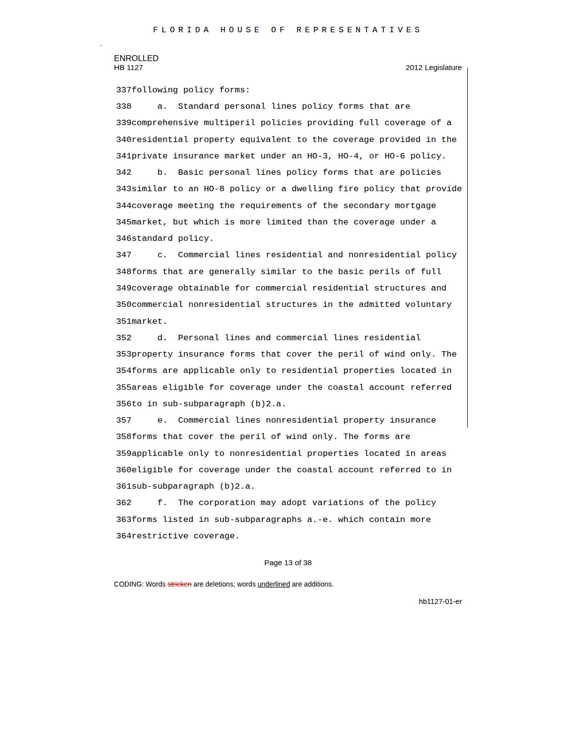FLORIDA HOUSE OF REPRESENTATIVES
•
ENROLLED
HB 1127 2012 Legislature
| 337 | following policy forms: |
| 338 | a. Standard personal lines policy forms that are |
| 339 | comprehensive multiperil policies providing full coverage of a |
| 340 | residential property equivalent to the coverage provided in the |
| 341 | private insurance market under an HO-3, HO-4, or HO-6 policy. |
| 342 | b. Basic personal lines policy forms that are policies |
| 343 | similar to an HO-8 policy or a dwelling fire policy that provide |
| 344 | coverage meeting the requirements of the secondary mortgage |
| 345 | market, but which is more limited than the coverage under a |
| 346 | standard policy. |
| 347 | c. Commercial lines residential and nonresidential policy |
| 348 | forms that are generally similar to the basic perils of full |
| 349 | coverage obtainable for commercial residential structures and |
| 350 | commercial nonresidential structures in the admitted voluntary |
| 351 | market. |
| 352 | d. Personal lines and commercial lines residential |
| 353 | property insurance forms that cover the peril of wind only. The |
| 354 | forms are applicable only to residential properties located in |
| 355 | areas eligible for coverage under the coastal account referred |
| 356 | to in sub-subparagraph (b)2.a. |
| 357 | e. Commercial lines nonresidential property insurance |
| 358 | forms that cover the peril of wind only. The forms are |
| 359 | applicable only to nonresidential properties located in areas |
| 360 | eligible for coverage under the coastal account referred to in |
| 361 | sub-subparagraph (b)2.a. |
| 362 | f. The corporation may adopt variations of the policy |
| 363 | forms listed in sub-subparagraphs a.-e. which contain more |
| 364 | restrictive coverage. |
Page 13 of 38
CODING: Words stricken are deletions; words underlined are additions.
hb1127-01-er